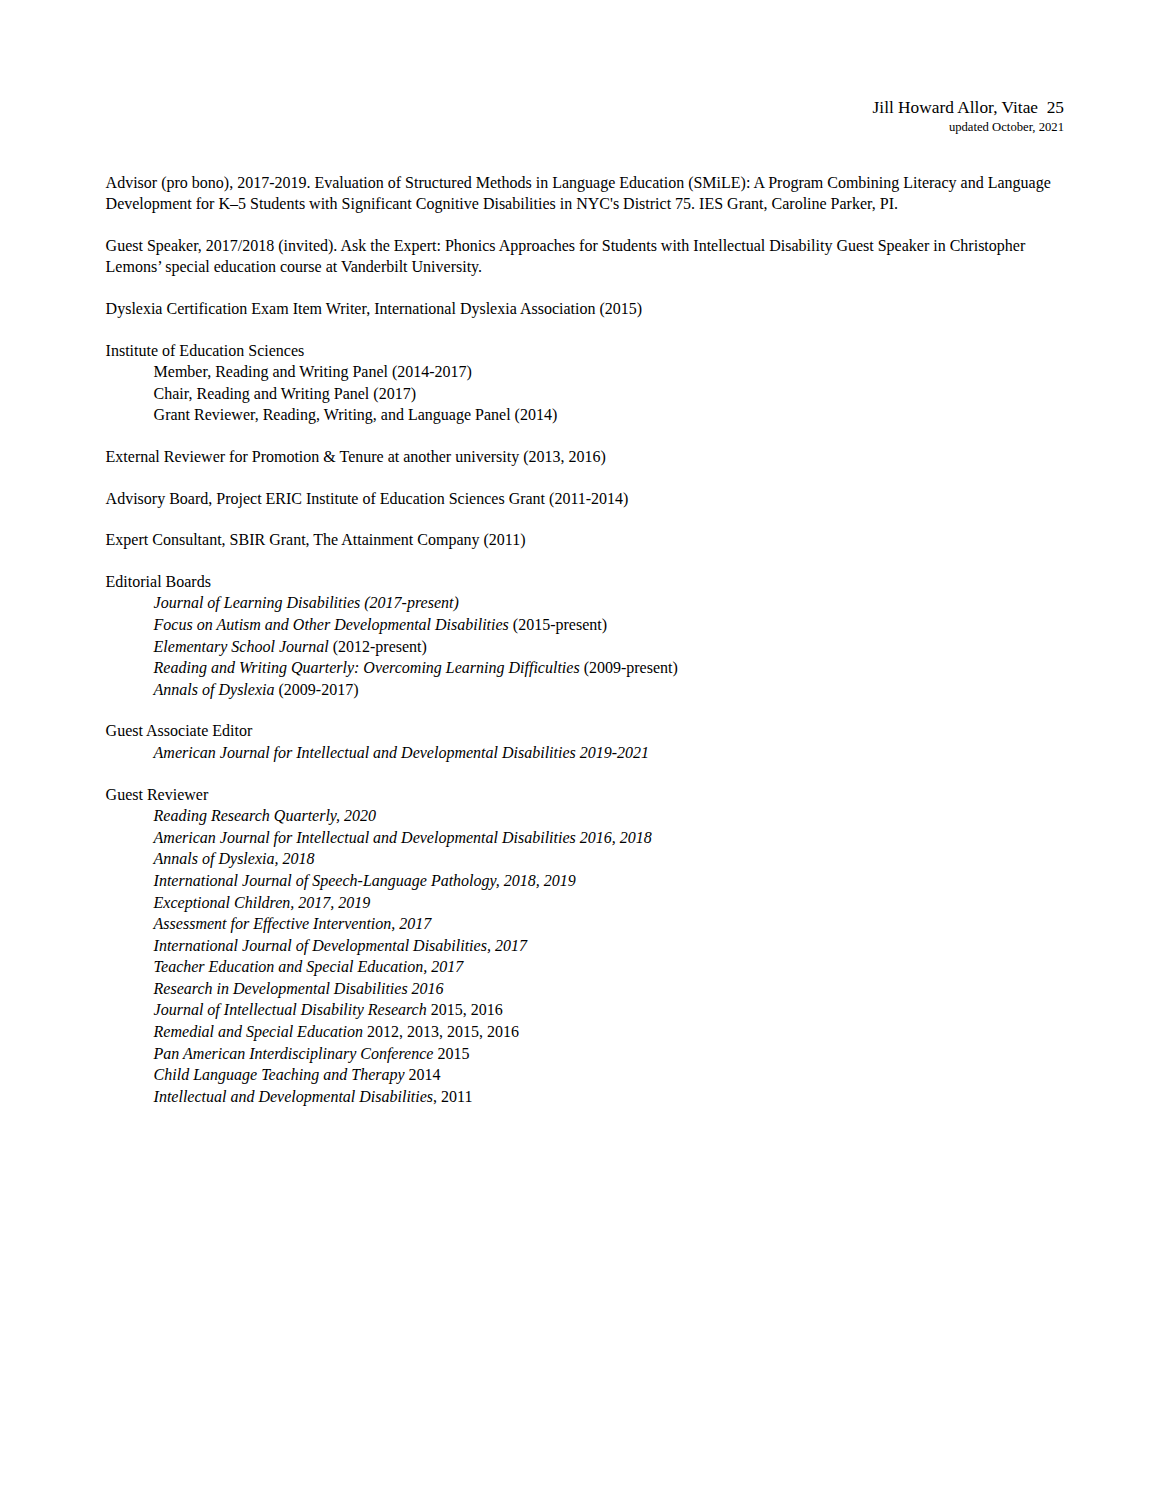Jill Howard Allor, Vitae 25
updated October, 2021
Advisor (pro bono), 2017-2019. Evaluation of Structured Methods in Language Education (SMiLE): A Program Combining Literacy and Language Development for K–5 Students with Significant Cognitive Disabilities in NYC's District 75. IES Grant, Caroline Parker, PI.
Guest Speaker, 2017/2018 (invited). Ask the Expert: Phonics Approaches for Students with Intellectual Disability Guest Speaker in Christopher Lemons’ special education course at Vanderbilt University.
Dyslexia Certification Exam Item Writer, International Dyslexia Association (2015)
Institute of Education Sciences
Member, Reading and Writing Panel (2014-2017)
Chair, Reading and Writing Panel (2017)
Grant Reviewer, Reading, Writing, and Language Panel (2014)
External Reviewer for Promotion & Tenure at another university (2013, 2016)
Advisory Board, Project ERIC Institute of Education Sciences Grant (2011-2014)
Expert Consultant, SBIR Grant, The Attainment Company (2011)
Editorial Boards
Journal of Learning Disabilities (2017-present)
Focus on Autism and Other Developmental Disabilities (2015-present)
Elementary School Journal (2012-present)
Reading and Writing Quarterly: Overcoming Learning Difficulties (2009-present)
Annals of Dyslexia (2009-2017)
Guest Associate Editor
American Journal for Intellectual and Developmental Disabilities 2019-2021
Guest Reviewer
Reading Research Quarterly, 2020
American Journal for Intellectual and Developmental Disabilities 2016, 2018
Annals of Dyslexia, 2018
International Journal of Speech-Language Pathology, 2018, 2019
Exceptional Children, 2017, 2019
Assessment for Effective Intervention, 2017
International Journal of Developmental Disabilities, 2017
Teacher Education and Special Education, 2017
Research in Developmental Disabilities 2016
Journal of Intellectual Disability Research 2015, 2016
Remedial and Special Education 2012, 2013, 2015, 2016
Pan American Interdisciplinary Conference 2015
Child Language Teaching and Therapy 2014
Intellectual and Developmental Disabilities, 2011